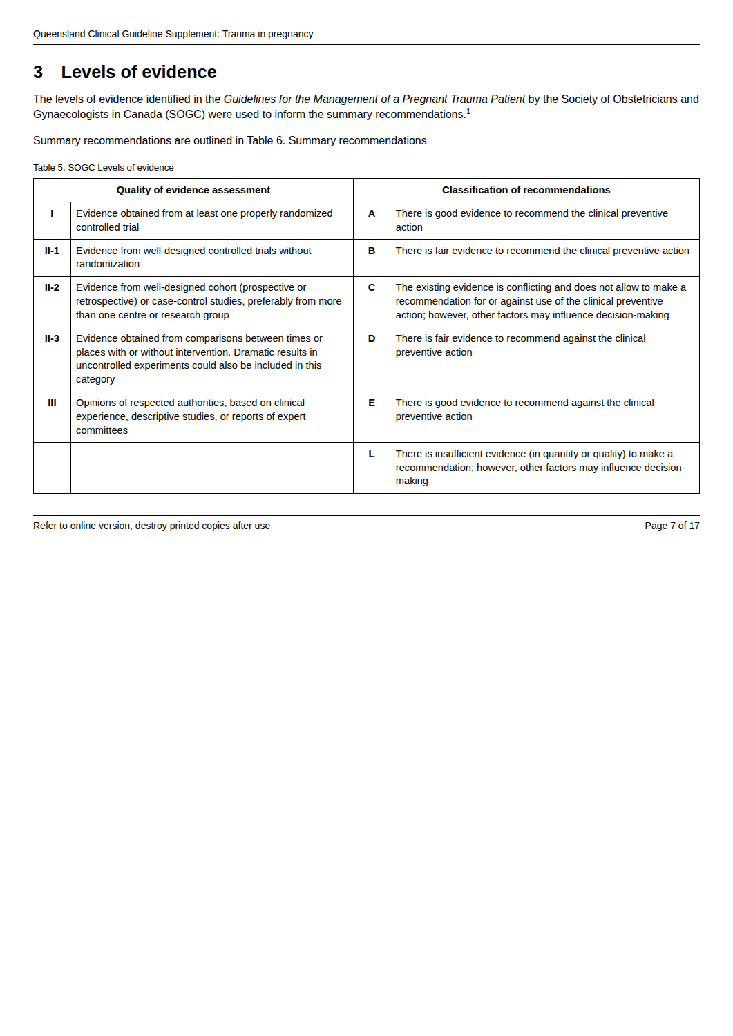Queensland Clinical Guideline Supplement: Trauma in pregnancy
3 Levels of evidence
The levels of evidence identified in the Guidelines for the Management of a Pregnant Trauma Patient by the Society of Obstetricians and Gynaecologists in Canada (SOGC) were used to inform the summary recommendations.1
Summary recommendations are outlined in Table 6. Summary recommendations
Table 5. SOGC Levels of evidence
| Quality of evidence assessment | Classification of recommendations |
| --- | --- |
| I | Evidence obtained from at least one properly randomized controlled trial | A | There is good evidence to recommend the clinical preventive action |
| II-1 | Evidence from well-designed controlled trials without randomization | B | There is fair evidence to recommend the clinical preventive action |
| II-2 | Evidence from well-designed cohort (prospective or retrospective) or case-control studies, preferably from more than one centre or research group | C | The existing evidence is conflicting and does not allow to make a recommendation for or against use of the clinical preventive action; however, other factors may influence decision-making |
| II-3 | Evidence obtained from comparisons between times or places with or without intervention. Dramatic results in uncontrolled experiments could also be included in this category | D | There is fair evidence to recommend against the clinical preventive action |
| III | Opinions of respected authorities, based on clinical experience, descriptive studies, or reports of expert committees | E | There is good evidence to recommend against the clinical preventive action |
| | | L | There is insufficient evidence (in quantity or quality) to make a recommendation; however, other factors may influence decision-making |
Refer to online version, destroy printed copies after use Page 7 of 17